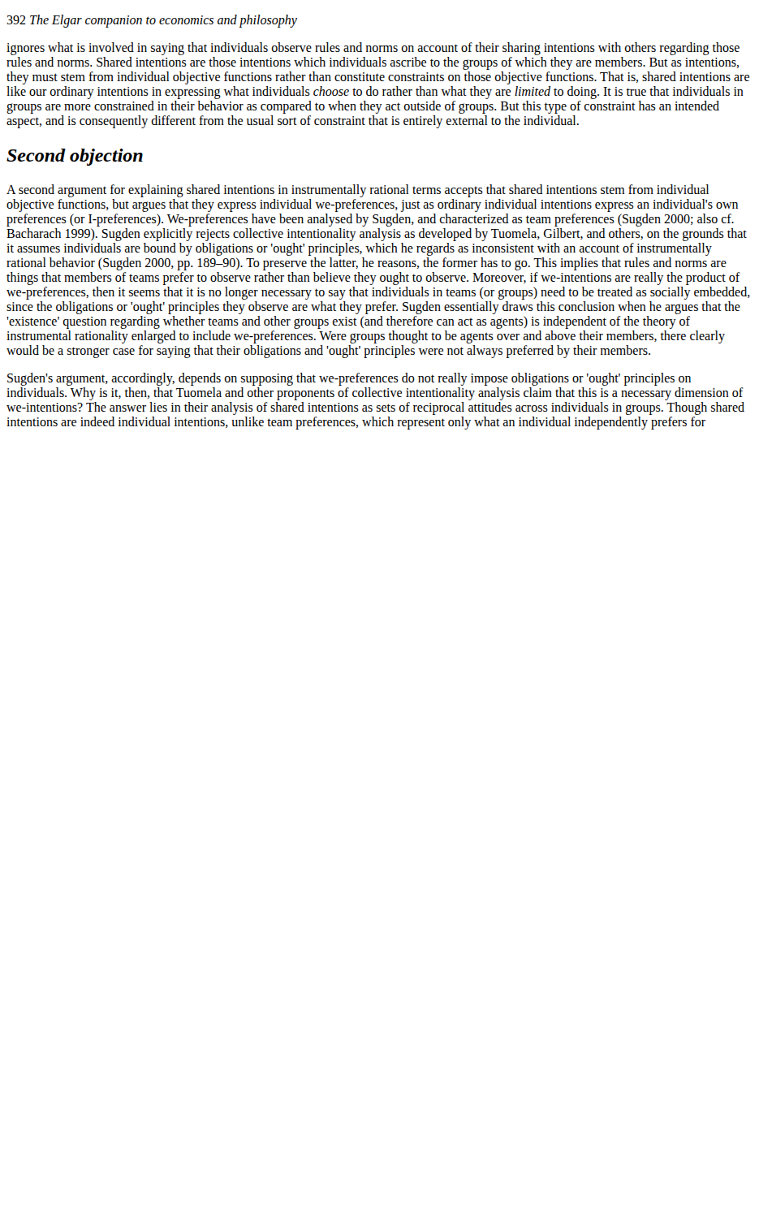392 The Elgar companion to economics and philosophy
ignores what is involved in saying that individuals observe rules and norms on account of their sharing intentions with others regarding those rules and norms. Shared intentions are those intentions which individuals ascribe to the groups of which they are members. But as intentions, they must stem from individual objective functions rather than constitute constraints on those objective functions. That is, shared intentions are like our ordinary intentions in expressing what individuals choose to do rather than what they are limited to doing. It is true that individuals in groups are more constrained in their behavior as compared to when they act outside of groups. But this type of constraint has an intended aspect, and is consequently different from the usual sort of constraint that is entirely external to the individual.
Second objection
A second argument for explaining shared intentions in instrumentally rational terms accepts that shared intentions stem from individual objective functions, but argues that they express individual we-preferences, just as ordinary individual intentions express an individual's own preferences (or I-preferences). We-preferences have been analysed by Sugden, and characterized as team preferences (Sugden 2000; also cf. Bacharach 1999). Sugden explicitly rejects collective intentionality analysis as developed by Tuomela, Gilbert, and others, on the grounds that it assumes individuals are bound by obligations or 'ought' principles, which he regards as inconsistent with an account of instrumentally rational behavior (Sugden 2000, pp. 189–90). To preserve the latter, he reasons, the former has to go. This implies that rules and norms are things that members of teams prefer to observe rather than believe they ought to observe. Moreover, if we-intentions are really the product of we-preferences, then it seems that it is no longer necessary to say that individuals in teams (or groups) need to be treated as socially embedded, since the obligations or 'ought' principles they observe are what they prefer. Sugden essentially draws this conclusion when he argues that the 'existence' question regarding whether teams and other groups exist (and therefore can act as agents) is independent of the theory of instrumental rationality enlarged to include we-preferences. Were groups thought to be agents over and above their members, there clearly would be a stronger case for saying that their obligations and 'ought' principles were not always preferred by their members.
Sugden's argument, accordingly, depends on supposing that we-preferences do not really impose obligations or 'ought' principles on individuals. Why is it, then, that Tuomela and other proponents of collective intentionality analysis claim that this is a necessary dimension of we-intentions? The answer lies in their analysis of shared intentions as sets of reciprocal attitudes across individuals in groups. Though shared intentions are indeed individual intentions, unlike team preferences, which represent only what an individual independently prefers for